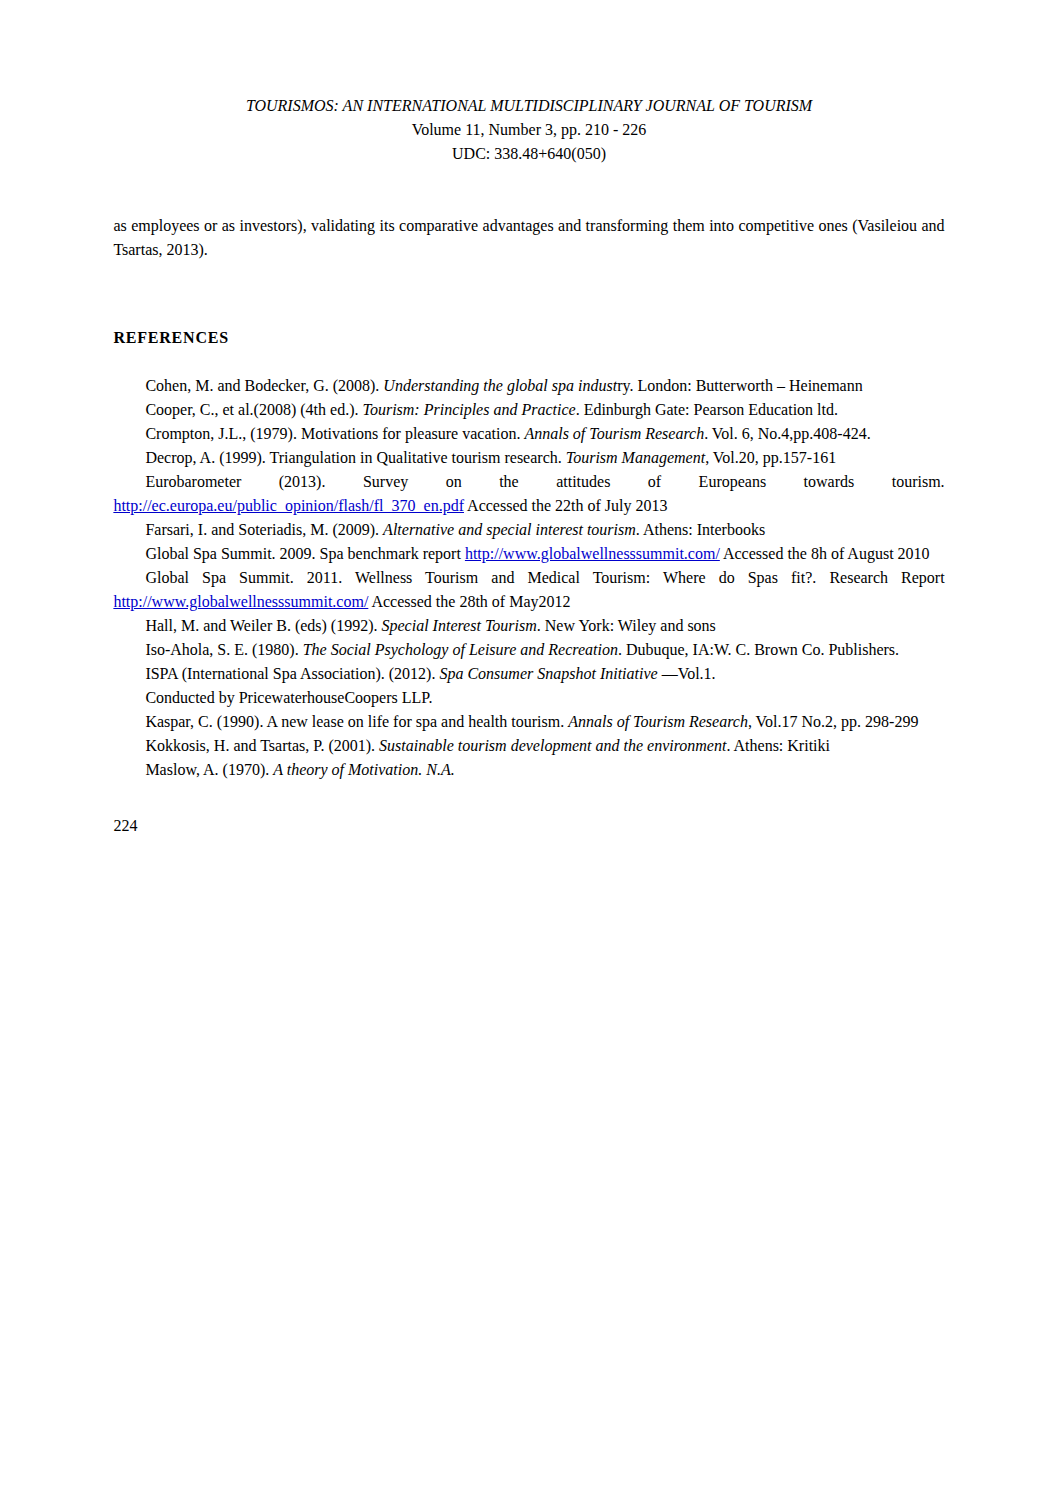TOURISMOS: AN INTERNATIONAL MULTIDISCIPLINARY JOURNAL OF TOURISM
Volume 11, Number 3, pp. 210 - 226
UDC: 338.48+640(050)
as employees or as investors), validating its comparative advantages and transforming them into competitive ones (Vasileiou and Tsartas, 2013).
REFERENCES
Cohen, M. and Bodecker, G. (2008). Understanding the global spa industry. London: Butterworth – Heinemann
Cooper, C., et al.(2008) (4th ed.). Tourism: Principles and Practice. Edinburgh Gate: Pearson Education ltd.
Crompton, J.L., (1979). Motivations for pleasure vacation. Annals of Tourism Research. Vol. 6, No.4,pp.408-424.
Decrop, A. (1999). Triangulation in Qualitative tourism research. Tourism Management, Vol.20, pp.157-161
Eurobarometer (2013). Survey on the attitudes of Europeans towards tourism. http://ec.europa.eu/public_opinion/flash/fl_370_en.pdf Accessed the 22th of July 2013
Farsari, I. and Soteriadis, M. (2009). Alternative and special interest tourism. Athens: Interbooks
Global Spa Summit. 2009. Spa benchmark report http://www.globalwellnesssummit.com/ Accessed the 8h of August 2010
Global Spa Summit. 2011. Wellness Tourism and Medical Tourism: Where do Spas fit?. Research Report http://www.globalwellnesssummit.com/ Accessed the 28th of May2012
Hall, M. and Weiler B. (eds) (1992). Special Interest Tourism. New York: Wiley and sons
Iso‐Ahola, S. E. (1980). The Social Psychology of Leisure and Recreation. Dubuque, IA:W. C. Brown Co. Publishers.
ISPA (International Spa Association). (2012). Spa Consumer Snapshot Initiative —Vol.1.
Conducted by PricewaterhouseCoopers LLP.
Kaspar, C. (1990). A new lease on life for spa and health tourism. Annals of Tourism Research, Vol.17 No.2, pp. 298-299
Kokkosis, H. and Tsartas, P. (2001). Sustainable tourism development and the environment. Athens: Kritiki
Maslow, A. (1970). A theory of Motivation. N.A.
224